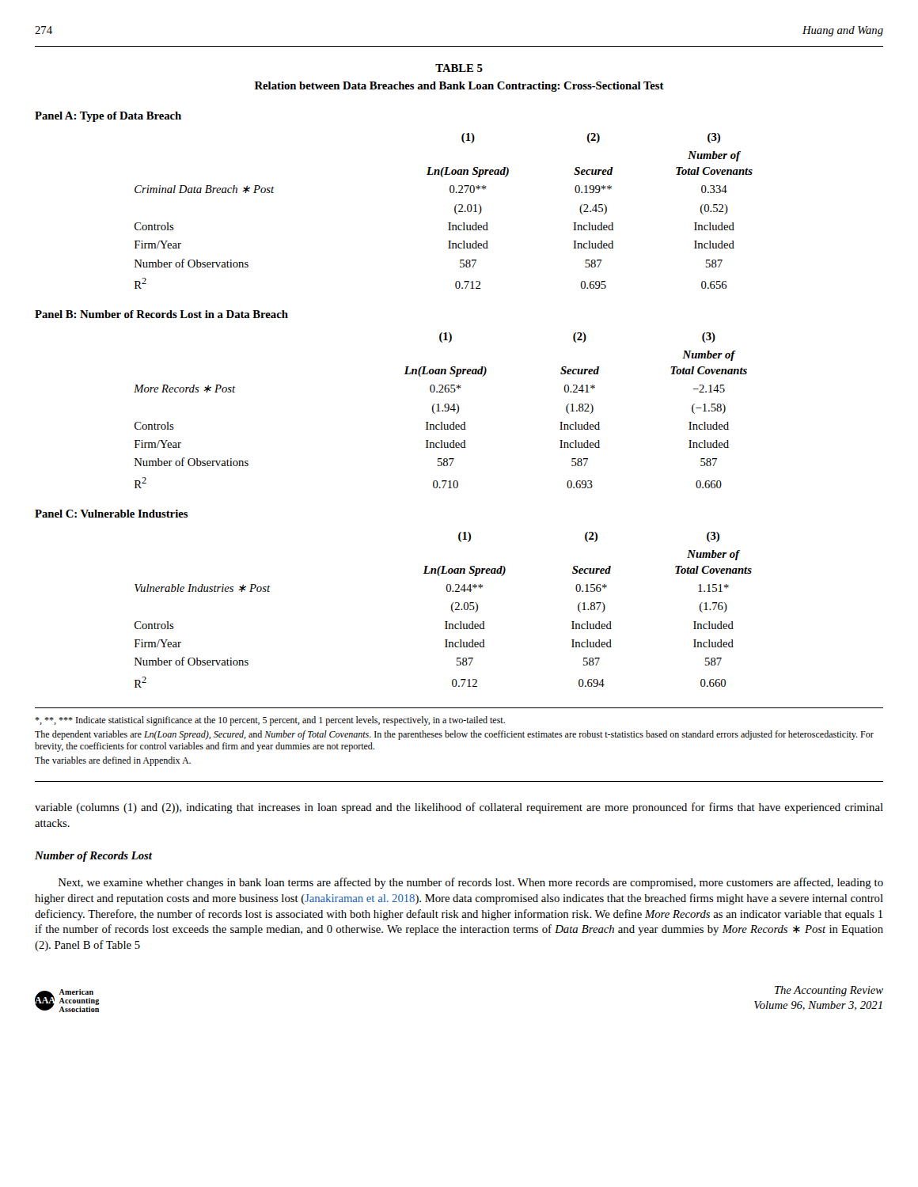274 Huang and Wang
TABLE 5
Relation between Data Breaches and Bank Loan Contracting: Cross-Sectional Test
Panel A: Type of Data Breach
| | (1) | (2) | (3) |
| --- | --- | --- | --- |
| | Ln(Loan Spread) | Secured | Number of Total Covenants |
| Criminal Data Breach ∗ Post | 0.270** | 0.199** | 0.334 |
| | (2.01) | (2.45) | (0.52) |
| Controls | Included | Included | Included |
| Firm/Year | Included | Included | Included |
| Number of Observations | 587 | 587 | 587 |
| R 2 | 0.712 | 0.695 | 0.656 |
Panel B: Number of Records Lost in a Data Breach
| | (1) | (2) | (3) |
| --- | --- | --- | --- |
| | Ln(Loan Spread) | Secured | Number of Total Covenants |
| More Records ∗ Post | 0.265* | 0.241* | −2.145 |
| | (1.94) | (1.82) | (−1.58) |
| Controls | Included | Included | Included |
| Firm/Year | Included | Included | Included |
| Number of Observations | 587 | 587 | 587 |
| R 2 | 0.710 | 0.693 | 0.660 |
Panel C: Vulnerable Industries
| | (1) | (2) | (3) |
| --- | --- | --- | --- |
| | Ln(Loan Spread) | Secured | Number of Total Covenants |
| Vulnerable Industries ∗ Post | 0.244** | 0.156* | 1.151* |
| | (2.05) | (1.87) | (1.76) |
| Controls | Included | Included | Included |
| Firm/Year | Included | Included | Included |
| Number of Observations | 587 | 587 | 587 |
| R 2 | 0.712 | 0.694 | 0.660 |
*, **, *** Indicate statistical significance at the 10 percent, 5 percent, and 1 percent levels, respectively, in a two-tailed test.
The dependent variables are Ln(Loan Spread), Secured, and Number of Total Covenants. In the parentheses below the coefficient estimates are robust t-statistics based on standard errors adjusted for heteroscedasticity. For brevity, the coefficients for control variables and firm and year dummies are not reported.
The variables are defined in Appendix A.
variable (columns (1) and (2)), indicating that increases in loan spread and the likelihood of collateral requirement are more pronounced for firms that have experienced criminal attacks.
Number of Records Lost
Next, we examine whether changes in bank loan terms are affected by the number of records lost. When more records are compromised, more customers are affected, leading to higher direct and reputation costs and more business lost (Janakiraman et al. 2018). More data compromised also indicates that the breached firms might have a severe internal control deficiency. Therefore, the number of records lost is associated with both higher default risk and higher information risk. We define More Records as an indicator variable that equals 1 if the number of records lost exceeds the sample median, and 0 otherwise. We replace the interaction terms of Data Breach and year dummies by More Records ∗ Post in Equation (2). Panel B of Table 5
AAA American
Accounting
Association
The Accounting Review
Volume 96, Number 3, 2021